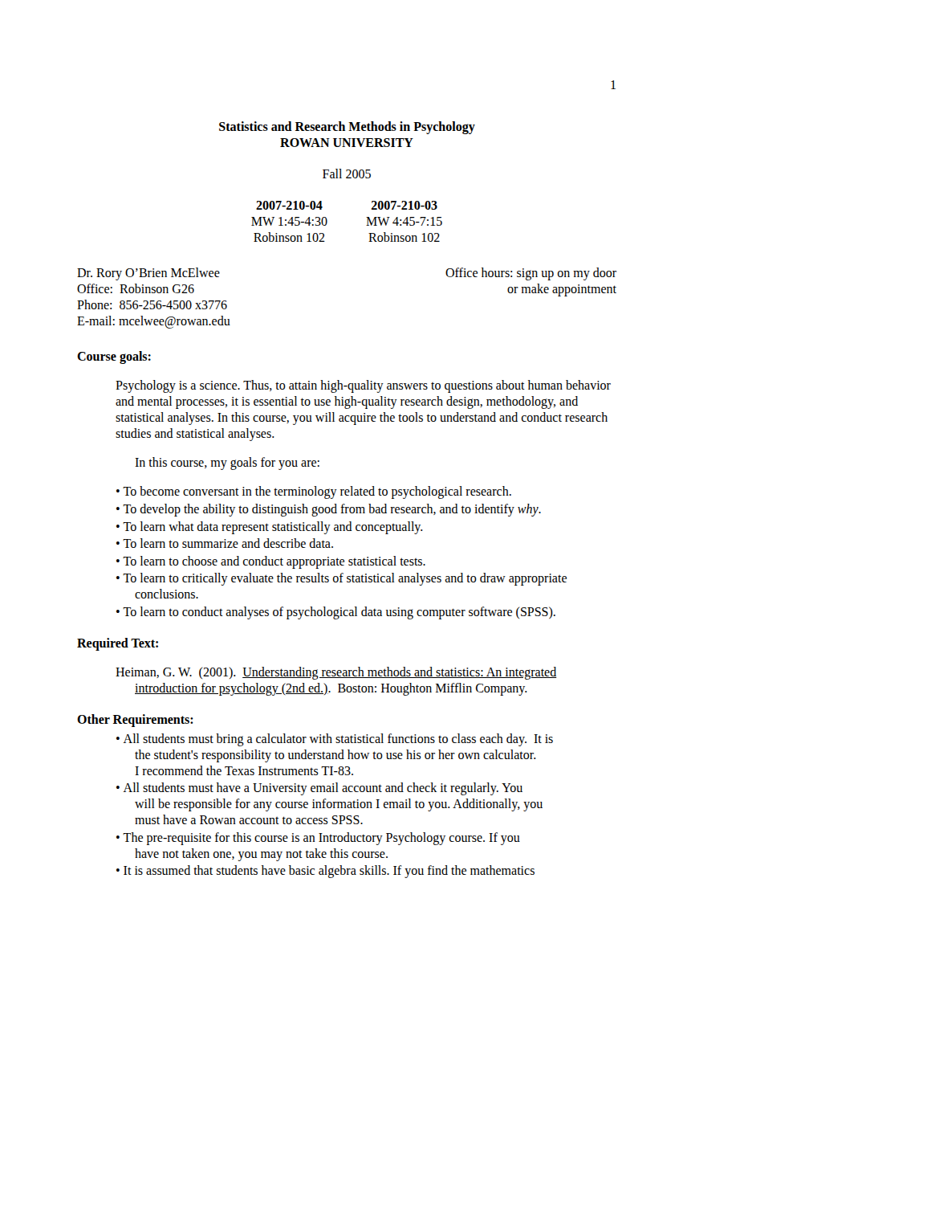1
Statistics and Research Methods in Psychology
ROWAN UNIVERSITY
Fall 2005
| 2007-210-04 | 2007-210-03 |
| MW 1:45-4:30 | MW 4:45-7:15 |
| Robinson 102 | Robinson 102 |
| Dr. Rory O’Brien McElwee | Office hours: sign up on my door |
| Office: Robinson G26 | or make appointment |
| Phone: 856-256-4500 x3776 | |
| E-mail: mcelwee@rowan.edu | |
Course goals:
Psychology is a science. Thus, to attain high-quality answers to questions about human behavior and mental processes, it is essential to use high-quality research design, methodology, and statistical analyses. In this course, you will acquire the tools to understand and conduct research studies and statistical analyses.
In this course, my goals for you are:
To become conversant in the terminology related to psychological research.
To develop the ability to distinguish good from bad research, and to identify why.
To learn what data represent statistically and conceptually.
To learn to summarize and describe data.
To learn to choose and conduct appropriate statistical tests.
To learn to critically evaluate the results of statistical analyses and to draw appropriate conclusions.
To learn to conduct analyses of psychological data using computer software (SPSS).
Required Text:
Heiman, G. W. (2001). Understanding research methods and statistics: An integrated introduction for psychology (2nd ed.). Boston: Houghton Mifflin Company.
Other Requirements:
All students must bring a calculator with statistical functions to class each day. It is the student's responsibility to understand how to use his or her own calculator. I recommend the Texas Instruments TI-83.
All students must have a University email account and check it regularly. You will be responsible for any course information I email to you. Additionally, you must have a Rowan account to access SPSS.
The pre-requisite for this course is an Introductory Psychology course. If you have not taken one, you may not take this course.
It is assumed that students have basic algebra skills. If you find the mathematics